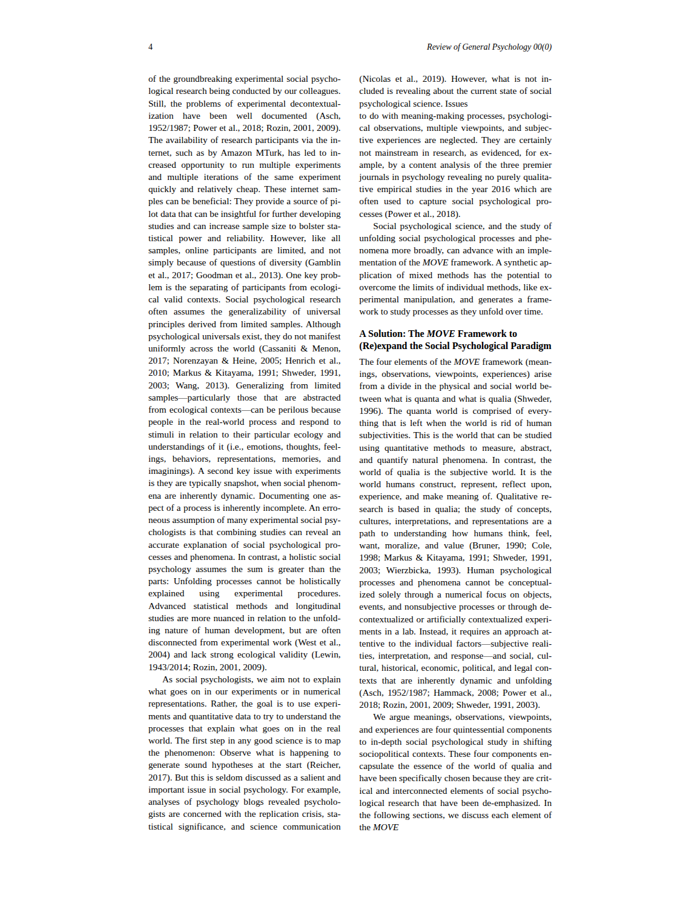4 Review of General Psychology 00(0)
of the groundbreaking experimental social psychological research being conducted by our colleagues. Still, the problems of experimental decontextualization have been well documented (Asch, 1952/1987; Power et al., 2018; Rozin, 2001, 2009). The availability of research participants via the internet, such as by Amazon MTurk, has led to increased opportunity to run multiple experiments and multiple iterations of the same experiment quickly and relatively cheap. These internet samples can be beneficial: They provide a source of pilot data that can be insightful for further developing studies and can increase sample size to bolster statistical power and reliability. However, like all samples, online participants are limited, and not simply because of questions of diversity (Gamblin et al., 2017; Goodman et al., 2013). One key problem is the separating of participants from ecological valid contexts. Social psychological research often assumes the generalizability of universal principles derived from limited samples. Although psychological universals exist, they do not manifest uniformly across the world (Cassaniti & Menon, 2017; Norenzayan & Heine, 2005; Henrich et al., 2010; Markus & Kitayama, 1991; Shweder, 1991, 2003; Wang, 2013). Generalizing from limited samples—particularly those that are abstracted from ecological contexts—can be perilous because people in the real-world process and respond to stimuli in relation to their particular ecology and understandings of it (i.e., emotions, thoughts, feelings, behaviors, representations, memories, and imaginings). A second key issue with experiments is they are typically snapshot, when social phenomena are inherently dynamic. Documenting one aspect of a process is inherently incomplete. An erroneous assumption of many experimental social psychologists is that combining studies can reveal an accurate explanation of social psychological processes and phenomena. In contrast, a holistic social psychology assumes the sum is greater than the parts: Unfolding processes cannot be holistically explained using experimental procedures. Advanced statistical methods and longitudinal studies are more nuanced in relation to the unfolding nature of human development, but are often disconnected from experimental work (West et al., 2004) and lack strong ecological validity (Lewin, 1943/2014; Rozin, 2001, 2009).
As social psychologists, we aim not to explain what goes on in our experiments or in numerical representations. Rather, the goal is to use experiments and quantitative data to try to understand the processes that explain what goes on in the real world. The first step in any good science is to map the phenomenon: Observe what is happening to generate sound hypotheses at the start (Reicher, 2017). But this is seldom discussed as a salient and important issue in social psychology. For example, analyses of psychology blogs revealed psychologists are concerned with the replication crisis, statistical significance, and science communication (Nicolas et al., 2019). However, what is not included is revealing about the current state of social psychological science. Issues
to do with meaning-making processes, psychological observations, multiple viewpoints, and subjective experiences are neglected. They are certainly not mainstream in research, as evidenced, for example, by a content analysis of the three premier journals in psychology revealing no purely qualitative empirical studies in the year 2016 which are often used to capture social psychological processes (Power et al., 2018).
Social psychological science, and the study of unfolding social psychological processes and phenomena more broadly, can advance with an implementation of the MOVE framework. A synthetic application of mixed methods has the potential to overcome the limits of individual methods, like experimental manipulation, and generates a framework to study processes as they unfold over time.
A Solution: The MOVE Framework to (Re)expand the Social Psychological Paradigm
The four elements of the MOVE framework (meanings, observations, viewpoints, experiences) arise from a divide in the physical and social world between what is quanta and what is qualia (Shweder, 1996). The quanta world is comprised of everything that is left when the world is rid of human subjectivities. This is the world that can be studied using quantitative methods to measure, abstract, and quantify natural phenomena. In contrast, the world of qualia is the subjective world. It is the world humans construct, represent, reflect upon, experience, and make meaning of. Qualitative research is based in qualia; the study of concepts, cultures, interpretations, and representations are a path to understanding how humans think, feel, want, moralize, and value (Bruner, 1990; Cole, 1998; Markus & Kitayama, 1991; Shweder, 1991, 2003; Wierzbicka, 1993). Human psychological processes and phenomena cannot be conceptualized solely through a numerical focus on objects, events, and nonsubjective processes or through decontextualized or artificially contextualized experiments in a lab. Instead, it requires an approach attentive to the individual factors—subjective realities, interpretation, and response—and social, cultural, historical, economic, political, and legal contexts that are inherently dynamic and unfolding (Asch, 1952/1987; Hammack, 2008; Power et al., 2018; Rozin, 2001, 2009; Shweder, 1991, 2003).
We argue meanings, observations, viewpoints, and experiences are four quintessential components to in-depth social psychological study in shifting sociopolitical contexts. These four components encapsulate the essence of the world of qualia and have been specifically chosen because they are critical and interconnected elements of social psychological research that have been de-emphasized. In the following sections, we discuss each element of the MOVE